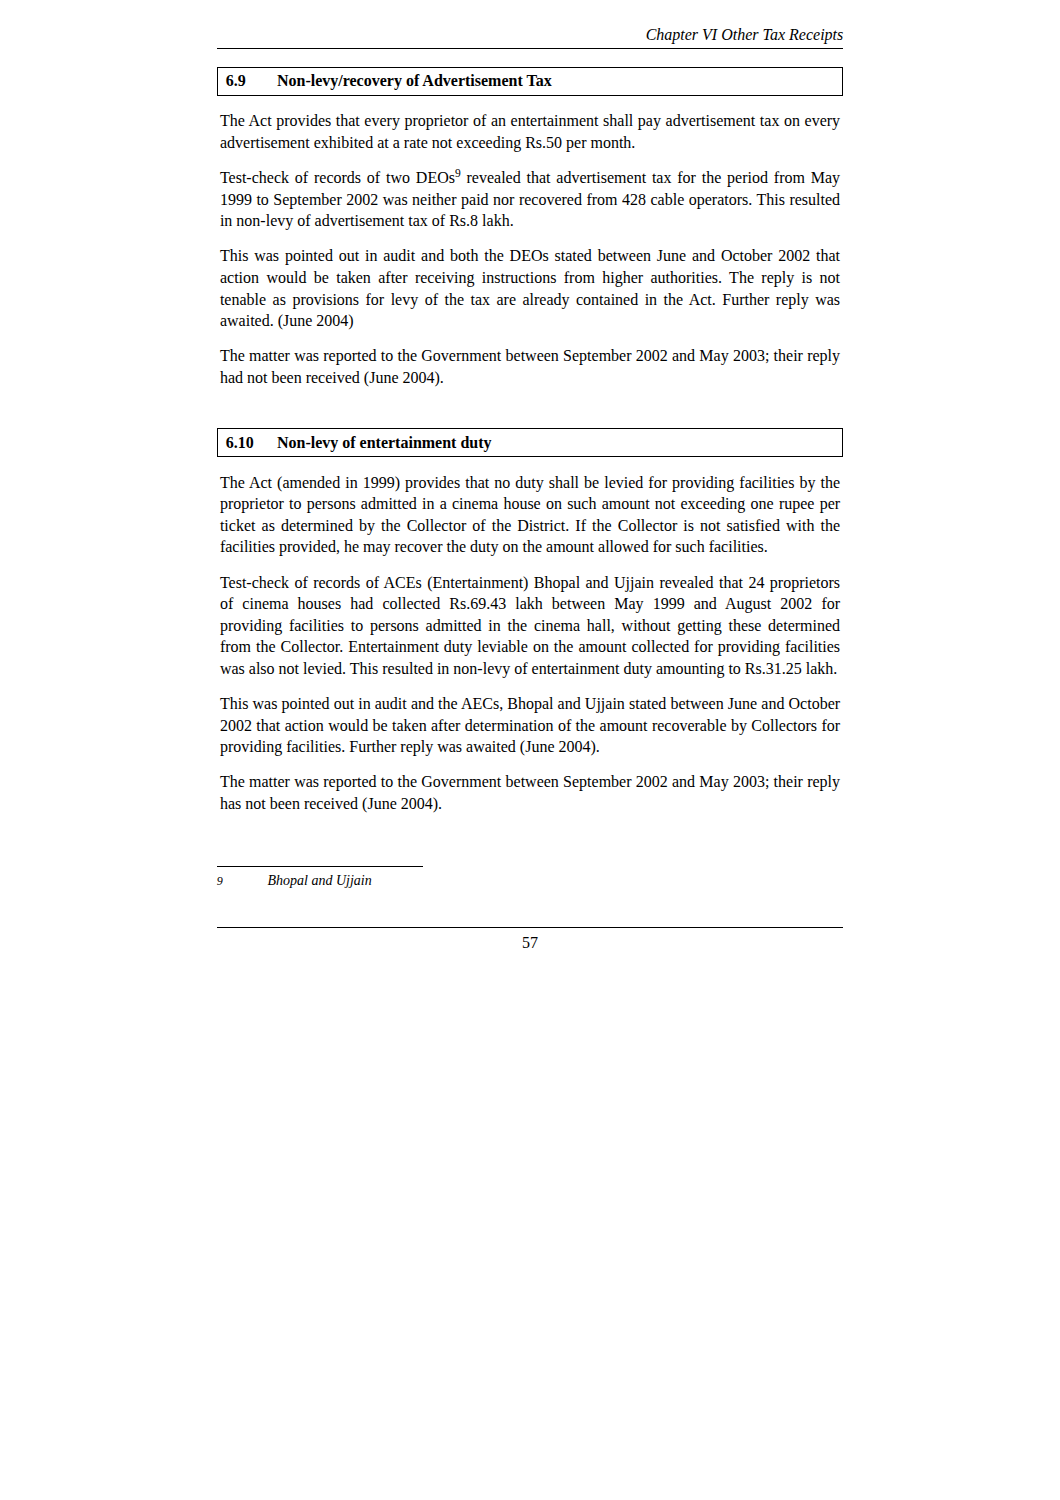Chapter VI Other Tax Receipts
6.9 Non-levy/recovery of Advertisement Tax
The Act provides that every proprietor of an entertainment shall pay advertisement tax on every advertisement exhibited at a rate not exceeding Rs.50 per month.
Test-check of records of two DEOs9 revealed that advertisement tax for the period from May 1999 to September 2002 was neither paid nor recovered from 428 cable operators. This resulted in non-levy of advertisement tax of Rs.8 lakh.
This was pointed out in audit and both the DEOs stated between June and October 2002 that action would be taken after receiving instructions from higher authorities. The reply is not tenable as provisions for levy of the tax are already contained in the Act. Further reply was awaited. (June 2004)
The matter was reported to the Government between September 2002 and May 2003; their reply had not been received (June 2004).
6.10 Non-levy of entertainment duty
The Act (amended in 1999) provides that no duty shall be levied for providing facilities by the proprietor to persons admitted in a cinema house on such amount not exceeding one rupee per ticket as determined by the Collector of the District. If the Collector is not satisfied with the facilities provided, he may recover the duty on the amount allowed for such facilities.
Test-check of records of ACEs (Entertainment) Bhopal and Ujjain revealed that 24 proprietors of cinema houses had collected Rs.69.43 lakh between May 1999 and August 2002 for providing facilities to persons admitted in the cinema hall, without getting these determined from the Collector. Entertainment duty leviable on the amount collected for providing facilities was also not levied. This resulted in non-levy of entertainment duty amounting to Rs.31.25 lakh.
This was pointed out in audit and the AECs, Bhopal and Ujjain stated between June and October 2002 that action would be taken after determination of the amount recoverable by Collectors for providing facilities. Further reply was awaited (June 2004).
The matter was reported to the Government between September 2002 and May 2003; their reply has not been received (June 2004).
9 Bhopal and Ujjain
57